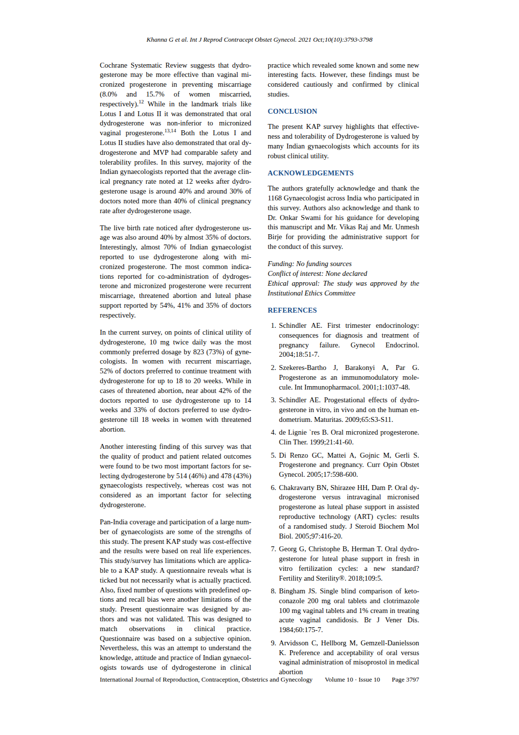Khanna G et al. Int J Reprod Contracept Obstet Gynecol. 2021 Oct;10(10):3793-3798
Cochrane Systematic Review suggests that dydrogesterone may be more effective than vaginal micronized progesterone in preventing miscarriage (8.0% and 15.7% of women miscarried, respectively).12 While in the landmark trials like Lotus I and Lotus II it was demonstrated that oral dydrogesterone was non-inferior to micronized vaginal progesterone.13,14 Both the Lotus I and Lotus II studies have also demonstrated that oral dydrogesterone and MVP had comparable safety and tolerability profiles. In this survey, majority of the Indian gynaecologists reported that the average clinical pregnancy rate noted at 12 weeks after dydrogesterone usage is around 40% and around 30% of doctors noted more than 40% of clinical pregnancy rate after dydrogesterone usage.
The live birth rate noticed after dydrogesterone usage was also around 40% by almost 35% of doctors. Interestingly, almost 70% of Indian gynaecologist reported to use dydrogesterone along with micronized progesterone. The most common indications reported for co-administration of dydrogesterone and micronized progesterone were recurrent miscarriage, threatened abortion and luteal phase support reported by 54%, 41% and 35% of doctors respectively.
In the current survey, on points of clinical utility of dydrogesterone, 10 mg twice daily was the most commonly preferred dosage by 823 (73%) of gynecologists. In women with recurrent miscarriage, 52% of doctors preferred to continue treatment with dydrogesterone for up to 18 to 20 weeks. While in cases of threatened abortion, near about 42% of the doctors reported to use dydrogesterone up to 14 weeks and 33% of doctors preferred to use dydrogesterone till 18 weeks in women with threatened abortion.
Another interesting finding of this survey was that the quality of product and patient related outcomes were found to be two most important factors for selecting dydrogesterone by 514 (46%) and 478 (43%) gynaecologists respectively, whereas cost was not considered as an important factor for selecting dydrogesterone.
Pan-India coverage and participation of a large number of gynaecologists are some of the strengths of this study. The present KAP study was cost-effective and the results were based on real life experiences. This study/survey has limitations which are applicable to a KAP study. A questionnaire reveals what is ticked but not necessarily what is actually practiced. Also, fixed number of questions with predefined options and recall bias were another limitations of the study. Present questionnaire was designed by authors and was not validated. This was designed to match observations in clinical practice. Questionnaire was based on a subjective opinion. Nevertheless, this was an attempt to understand the knowledge, attitude and practice of Indian gynaecologists towards use of dydrogesterone in clinical practice which revealed some known and some new interesting facts. However, these findings must be considered cautiously and confirmed by clinical studies.
Conclusion
The present KAP survey highlights that effectiveness and tolerability of Dydrogesterone is valued by many Indian gynaecologists which accounts for its robust clinical utility.
Acknowledgements
The authors gratefully acknowledge and thank the 1168 Gynaecologist across India who participated in this survey. Authors also acknowledge and thank to Dr. Onkar Swami for his guidance for developing this manuscript and Mr. Vikas Raj and Mr. Unmesh Birje for providing the administrative support for the conduct of this survey.
Funding: No funding sources Conflict of interest: None declared Ethical approval: The study was approved by the Institutional Ethics Committee
References
Schindler AE. First trimester endocrinology: consequences for diagnosis and treatment of pregnancy failure. Gynecol Endocrinol. 2004;18:51-7.
Szekeres-Bartho J, Barakonyi A, Par G. Progesterone as an immunomodulatory molecule. Int Immunopharmacol. 2001;1:1037-48.
Schindler AE. Progestational effects of dydrogesterone in vitro, in vivo and on the human endometrium. Maturitas. 2009;65:S3-S11.
de Lignie `res B. Oral micronized progesterone. Clin Ther. 1999;21:41-60.
Di Renzo GC, Mattei A, Gojnic M, Gerli S. Progesterone and pregnancy. Curr Opin Obstet Gynecol. 2005;17:598-600.
Chakravarty BN, Shirazee HH, Dam P. Oral dydrogesterone versus intravaginal micronised progesterone as luteal phase support in assisted reproductive technology (ART) cycles: results of a randomised study. J Steroid Biochem Mol Biol. 2005;97:416-20.
Georg G, Christophe B, Herman T. Oral dydrogesterone for luteal phase support in fresh in vitro fertilization cycles: a new standard? Fertility and Sterility®. 2018;109:5.
Bingham JS. Single blind comparison of ketoconazole 200 mg oral tablets and clotrimazole 100 mg vaginal tablets and 1% cream in treating acute vaginal candidosis. Br J Vener Dis. 1984;60:175-7.
Arvidsson C, Hellborg M, Gemzell-Danielsson K. Preference and acceptability of oral versus vaginal administration of misoprostol in medical abortion
International Journal of Reproduction, Contraception, Obstetrics and Gynecology
Volume 10 · Issue 10Page 3797